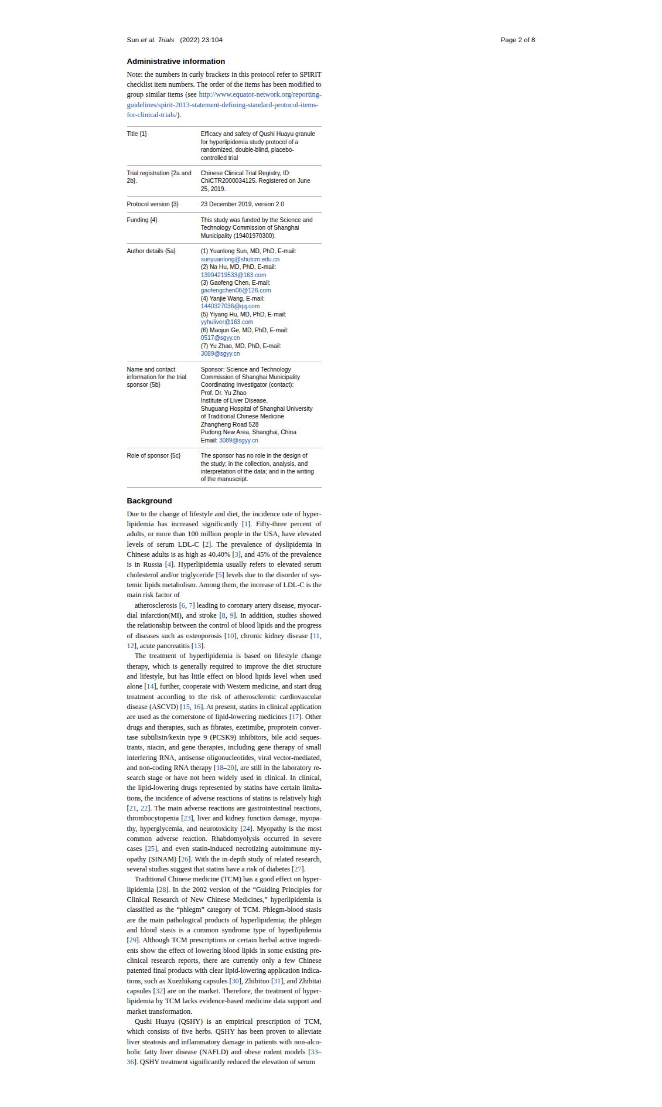Sun et al. Trials (2022) 23:104
Page 2 of 8
Administrative information
Note: the numbers in curly brackets in this protocol refer to SPIRIT checklist item numbers. The order of the items has been modified to group similar items (see http://www.equator-network.org/reporting-guidelines/spirit-2013-statement-defining-standard-protocol-items-for-clinical-trials/).
| Title {1} | Efficacy and safety of Qushi Huayu granule for hyperlipidemia study protocol of a randomized, double-blind, placebo-controlled trial |
| Trial registration {2a and 2b}. | Chinese Clinical Trial Registry, ID: ChiCTR2000034125. Registered on June 25, 2019. |
| Protocol version {3} | 23 December 2019, version 2.0 |
| Funding {4} | This study was funded by the Science and Technology Commission of Shanghai Municipality (19401970300). |
| Author details {5a} | (1) Yuanlong Sun, MD, PhD, E-mail: sunyuanlong@shutcm.edu.cn (2) Na Hu, MD, PhD, E-mail: 13994219533@163.com (3) Gaofeng Chen, E-mail: gaofengchen06@126.com (4) Yanjie Wang, E-mail: 1440327036@qq.com (5) Yiyang Hu, MD, PhD, E-mail: yyhuliver@163.com (6) Maojun Ge, MD, PhD, E-mail: 0517@sgyy.cn (7) Yu Zhao, MD, PhD, E-mail: 3089@sgyy.cn |
| Name and contact information for the trial sponsor {5b} | Sponsor: Science and Technology Commission of Shanghai Municipality Coordinating Investigator (contact): Prof. Dr. Yu Zhao Institute of Liver Disease, Shuguang Hospital of Shanghai University of Traditional Chinese Medicine Zhangheng Road 528 Pudong New Area, Shanghai, China Email: 3089@sgyy.cn |
| Role of sponsor {5c} | The sponsor has no role in the design of the study; in the collection, analysis, and interpretation of the data; and in the writing of the manuscript. |
Background
Due to the change of lifestyle and diet, the incidence rate of hyperlipidemia has increased significantly [1]. Fifty-three percent of adults, or more than 100 million people in the USA, have elevated levels of serum LDL-C [2]. The prevalence of dyslipidemia in Chinese adults is as high as 40.40% [3], and 45% of the prevalence is in Russia [4]. Hyperlipidemia usually refers to elevated serum cholesterol and/or triglyceride [5] levels due to the disorder of systemic lipids metabolism. Among them, the increase of LDL-C is the main risk factor of
atherosclerosis [6, 7] leading to coronary artery disease, myocardial infarction(MI), and stroke [8, 9]. In addition, studies showed the relationship between the control of blood lipids and the progress of diseases such as osteoporosis [10], chronic kidney disease [11, 12], acute pancreatitis [13].
The treatment of hyperlipidemia is based on lifestyle change therapy, which is generally required to improve the diet structure and lifestyle, but has little effect on blood lipids level when used alone [14], further, cooperate with Western medicine, and start drug treatment according to the risk of atherosclerotic cardiovascular disease (ASCVD) [15, 16]. At present, statins in clinical application are used as the cornerstone of lipid-lowering medicines [17]. Other drugs and therapies, such as fibrates, ezetimibe, proprotein convertase subtilisin/kexin type 9 (PCSK9) inhibitors, bile acid sequestrants, niacin, and gene therapies, including gene therapy of small interfering RNA, antisense oligonucleotides, viral vector-mediated, and non-coding RNA therapy [18–20], are still in the laboratory research stage or have not been widely used in clinical. In clinical, the lipid-lowering drugs represented by statins have certain limitations, the incidence of adverse reactions of statins is relatively high [21, 22]. The main adverse reactions are gastrointestinal reactions, thrombocytopenia [23], liver and kidney function damage, myopathy, hyperglycemia, and neurotoxicity [24]. Myopathy is the most common adverse reaction. Rhabdomyolysis occurred in severe cases [25], and even statin-induced necrotizing autoimmune myopathy (SINAM) [26]. With the in-depth study of related research, several studies suggest that statins have a risk of diabetes [27].
Traditional Chinese medicine (TCM) has a good effect on hyperlipidemia [28]. In the 2002 version of the “Guiding Principles for Clinical Research of New Chinese Medicines,” hyperlipidemia is classified as the “phlegm” category of TCM. Phlegm-blood stasis are the main pathological products of hyperlipidemia; the phlegm and blood stasis is a common syndrome type of hyperlipidemia [29]. Although TCM prescriptions or certain herbal active ingredients show the effect of lowering blood lipids in some existing pre-clinical research reports, there are currently only a few Chinese patented final products with clear lipid-lowering application indications, such as Xuezhikang capsules [30], Zhibituo [31], and Zhibitai capsules [32] are on the market. Therefore, the treatment of hyperlipidemia by TCM lacks evidence-based medicine data support and market transformation.
Qushi Huayu (QSHY) is an empirical prescription of TCM, which consists of five herbs. QSHY has been proven to alleviate liver steatosis and inflammatory damage in patients with non-alcoholic fatty liver disease (NAFLD) and obese rodent models [33–36]. QSHY treatment significantly reduced the elevation of serum